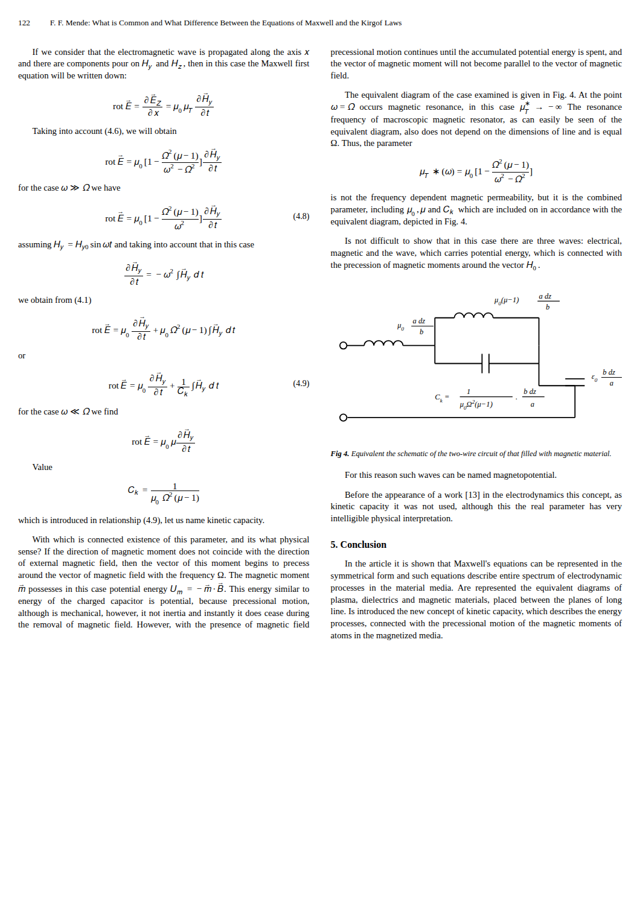122 F. F. Mende: What is Common and What Difference Between the Equations of Maxwell and the Kirgof Laws
If we consider that the electromagnetic wave is propagated along the axis x and there are components pour on Hy and Hz, then in this case the Maxwell first equation will be written down:
rotE→ = ∂E→Z∂x = μ0μT ∂H→y∂t
Taking into account (4.6), we will obtain
rotE→ = μ0 [ 1− Ω2(μ−1) ω2−Ω2 ] ∂H→y∂t
for the case ω≫Ω we have
rotE→ = μ0 [ 1− Ω2(μ−1) ω2 ] ∂H→y∂t (4.8)
assuming Hy=Hy0sinωt and taking into account that in this case
∂H→y∂t = −ω2 ∫H→ydt
we obtain from (4.1)
rotE→ = μ0 ∂H→y∂t + μ0Ω2(μ−1) ∫H→ydt
or
rotE→ = μ0 ∂H→y∂t + 1Ck ∫H→ydt (4.9)
for the case ω≪Ω we find
rotE→ = μ0μ ∂H→y∂t
Value
Ck = 1 μ0Ω2(μ−1)
which is introduced in relationship (4.9), let us name kinetic capacity.
With which is connected existence of this parameter, and its what physical sense? If the direction of magnetic moment does not coincide with the direction of external magnetic field, then the vector of this moment begins to precess around the vector of magnetic field with the frequency Ω. The magnetic moment m→ possesses in this case potential energy Um=−m→·B→. This energy similar to energy of the charged capacitor is potential, because precessional motion, although is mechanical, however, it not inertia and instantly it does cease during the removal of magnetic field. However, with the presence of magnetic field precessional motion continues until the accumulated potential energy is spent, and the vector of magnetic moment will not become parallel to the vector of magnetic field.
The equivalent diagram of the case examined is given in Fig. 4. At the point ω=Ω occurs magnetic resonance, in this case μT∗→−∞ The resonance frequency of macroscopic magnetic resonator, as can easily be seen of the equivalent diagram, also does not depend on the dimensions of line and is equal Ω. Thus, the parameter
μT∗(ω) = μ0 [ 1− Ω2(μ−1) ω2−Ω2 ]
is not the frequency dependent magnetic permeability, but it is the combined parameter, including μ0,μ and Ck which are included on in accordance with the equivalent diagram, depicted in Fig. 4.
Is not difficult to show that in this case there are three waves: electrical, magnetic and the wave, which carries potential energy, which is connected with the precession of magnetic moments around the vector H0.
μ0(μ−1) a dz b μ0 a dz b Ck = 1 μ0Ω2(μ−1) · b dz a ε0 b dz a
Fig 4. Equivalent the schematic of the two-wire circuit of that filled with magnetic material.
For this reason such waves can be named magnetopotential.
Before the appearance of a work [13] in the electrodynamics this concept, as kinetic capacity it was not used, although this the real parameter has very intelligible physical interpretation.
5. Conclusion
In the article it is shown that Maxwell's equations can be represented in the symmetrical form and such equations describe entire spectrum of electrodynamic processes in the material media. Are represented the equivalent diagrams of plasma, dielectrics and magnetic materials, placed between the planes of long line. Is introduced the new concept of kinetic capacity, which describes the energy processes, connected with the precessional motion of the magnetic moments of atoms in the magnetized media.